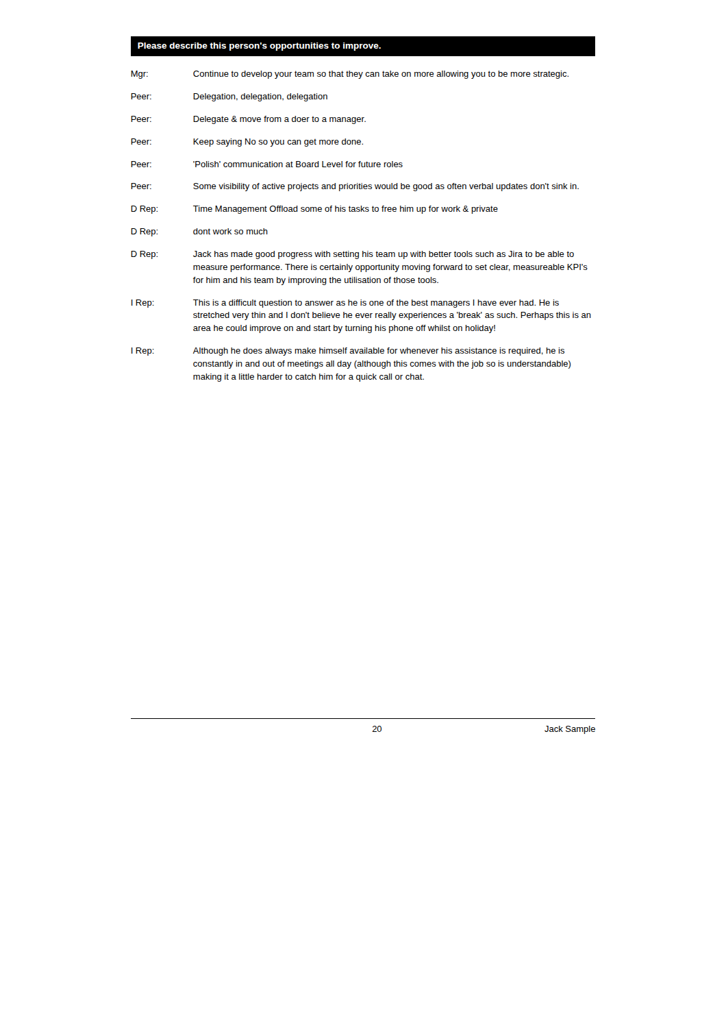Please describe this person's opportunities to improve.
| Mgr: | Continue to develop your team so that they can take on more allowing you to be more strategic. |
| Peer: | Delegation, delegation, delegation |
| Peer: | Delegate & move from a doer to a manager. |
| Peer: | Keep saying No so you can get more done. |
| Peer: | 'Polish' communication at Board Level for future roles |
| Peer: | Some visibility of active projects and priorities would be good as often verbal updates don't sink in. |
| D Rep: | Time Management Offload some of his tasks to free him up for work & private |
| D Rep: | dont work so much |
| D Rep: | Jack has made good progress with setting his team up with better tools such as Jira to be able to measure performance. There is certainly opportunity moving forward to set clear, measureable KPI's for him and his team by improving the utilisation of those tools. |
| I Rep: | This is a difficult question to answer as he is one of the best managers I have ever had. He is stretched very thin and I don't believe he ever really experiences a 'break' as such. Perhaps this is an area he could improve on and start by turning his phone off whilst on holiday! |
| I Rep: | Although he does always make himself available for whenever his assistance is required, he is constantly in and out of meetings all day (although this comes with the job so is understandable) making it a little harder to catch him for a quick call or chat. |
20 Jack Sample